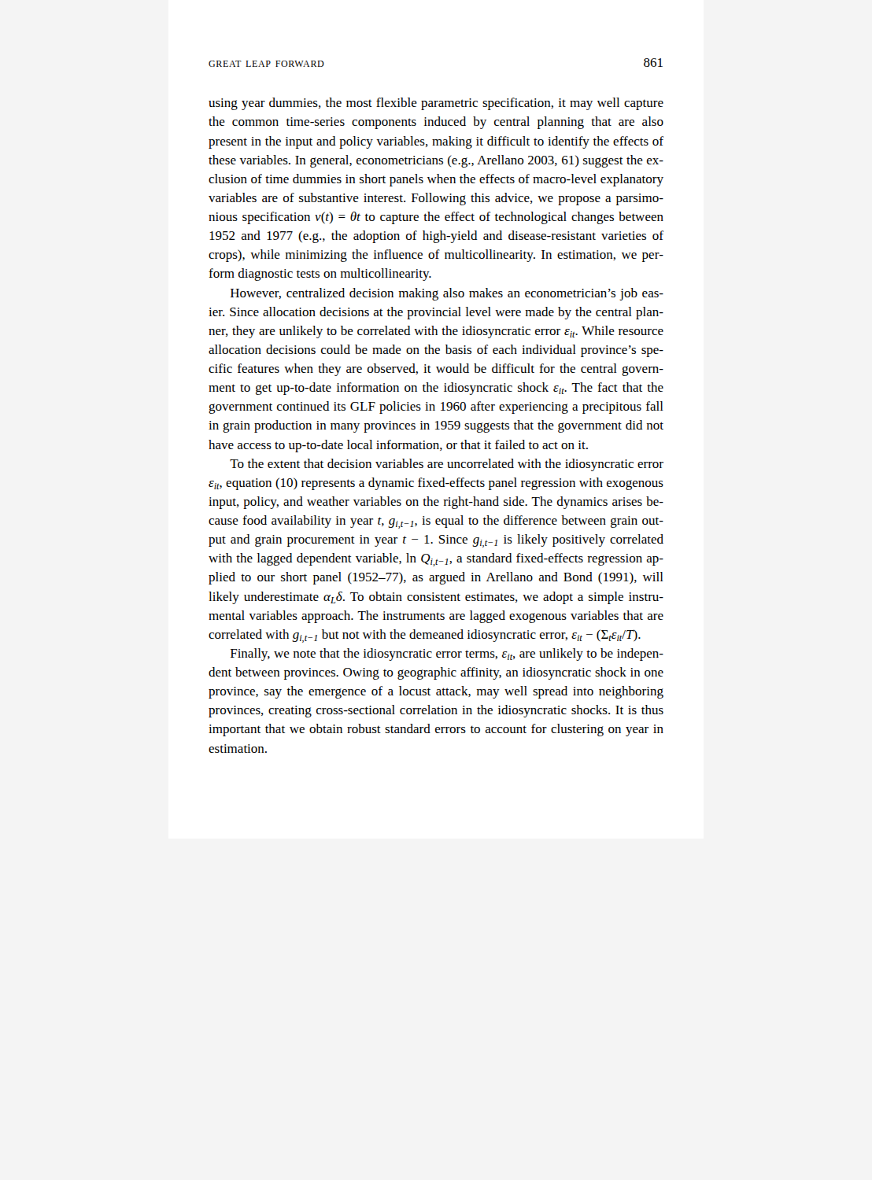great leap forward 861
using year dummies, the most flexible parametric specification, it may well capture the common time-series components induced by central planning that are also present in the input and policy variables, making it difficult to identify the effects of these variables. In general, econometricians (e.g., Arellano 2003, 61) suggest the exclusion of time dummies in short panels when the effects of macro-level explanatory variables are of substantive interest. Following this advice, we propose a parsimonious specification v(t) = θt to capture the effect of technological changes between 1952 and 1977 (e.g., the adoption of high-yield and disease-resistant varieties of crops), while minimizing the influence of multicollinearity. In estimation, we perform diagnostic tests on multicollinearity.
However, centralized decision making also makes an econometrician’s job easier. Since allocation decisions at the provincial level were made by the central planner, they are unlikely to be correlated with the idiosyncratic error εit. While resource allocation decisions could be made on the basis of each individual province’s specific features when they are observed, it would be difficult for the central government to get up-to-date information on the idiosyncratic shock εit. The fact that the government continued its GLF policies in 1960 after experiencing a precipitous fall in grain production in many provinces in 1959 suggests that the government did not have access to up-to-date local information, or that it failed to act on it.
To the extent that decision variables are uncorrelated with the idiosyncratic error εit, equation (10) represents a dynamic fixed-effects panel regression with exogenous input, policy, and weather variables on the right-hand side. The dynamics arises because food availability in year t, gi,t−1, is equal to the difference between grain output and grain procurement in year t − 1. Since gi,t−1 is likely positively correlated with the lagged dependent variable, ln Qi,t−1, a standard fixed-effects regression applied to our short panel (1952–77), as argued in Arellano and Bond (1991), will likely underestimate αLδ. To obtain consistent estimates, we adopt a simple instrumental variables approach. The instruments are lagged exogenous variables that are correlated with gi,t−1 but not with the demeaned idiosyncratic error, εit − (Σtεit/T).
Finally, we note that the idiosyncratic error terms, εit, are unlikely to be independent between provinces. Owing to geographic affinity, an idiosyncratic shock in one province, say the emergence of a locust attack, may well spread into neighboring provinces, creating cross-sectional correlation in the idiosyncratic shocks. It is thus important that we obtain robust standard errors to account for clustering on year in estimation.